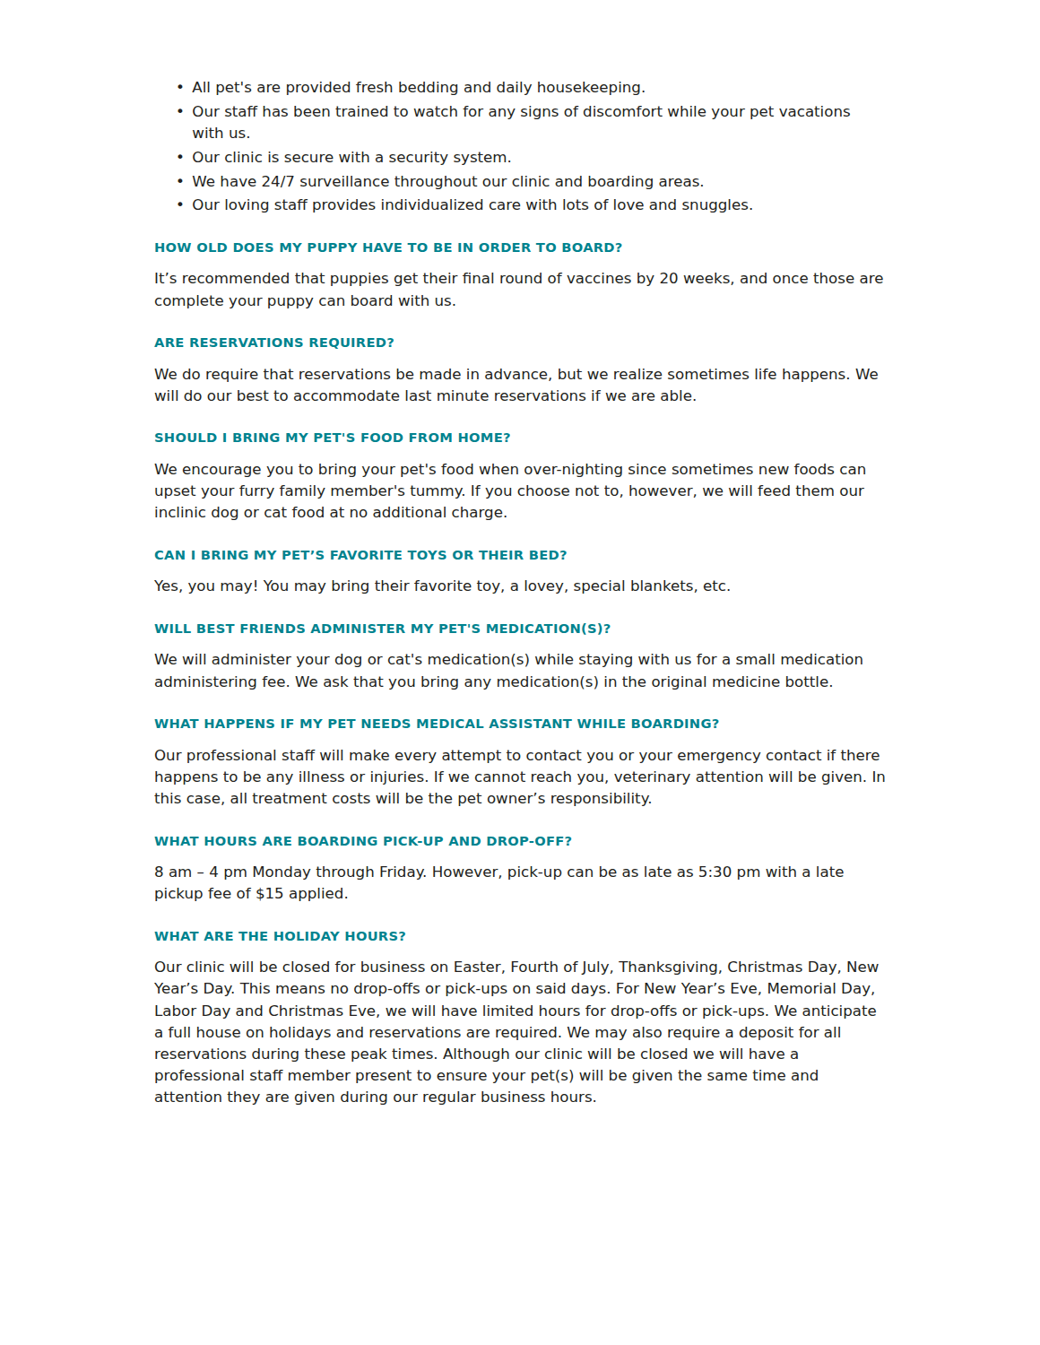All pet's are provided fresh bedding and daily housekeeping.
Our staff has been trained to watch for any signs of discomfort while your pet vacations with us.
Our clinic is secure with a security system.
We have 24/7 surveillance throughout our clinic and boarding areas.
Our loving staff provides individualized care with lots of love and snuggles.
How old does my puppy have to be in order to board?
It’s recommended that puppies get their final round of vaccines by 20 weeks, and once those are complete your puppy can board with us.
Are reservations required?
We do require that reservations be made in advance, but we realize sometimes life happens. We will do our best to accommodate last minute reservations if we are able.
Should I bring my pet's food from home?
We encourage you to bring your pet's food when over-nighting since sometimes new foods can upset your furry family member's tummy. If you choose not to, however, we will feed them our inclinic dog or cat food at no additional charge.
Can I bring my pet’s favorite toys or their bed?
Yes, you may! You may bring their favorite toy, a lovey, special blankets, etc.
Will Best Friends administer my pet's medication(s)?
We will administer your dog or cat's medication(s) while staying with us for a small medication administering fee. We ask that you bring any medication(s) in the original medicine bottle.
What happens if my pet needs medical assistant while boarding?
Our professional staff will make every attempt to contact you or your emergency contact if there happens to be any illness or injuries. If we cannot reach you, veterinary attention will be given. In this case, all treatment costs will be the pet owner’s responsibility.
What hours are boarding pick-up and drop-off?
8 am – 4 pm Monday through Friday. However, pick-up can be as late as 5:30 pm with a late pickup fee of $15 applied.
What are the holiday hours?
Our clinic will be closed for business on Easter, Fourth of July, Thanksgiving, Christmas Day, New Year’s Day. This means no drop-offs or pick-ups on said days. For New Year’s Eve, Memorial Day, Labor Day and Christmas Eve, we will have limited hours for drop-offs or pick-ups. We anticipate a full house on holidays and reservations are required. We may also require a deposit for all reservations during these peak times. Although our clinic will be closed we will have a professional staff member present to ensure your pet(s) will be given the same time and attention they are given during our regular business hours.